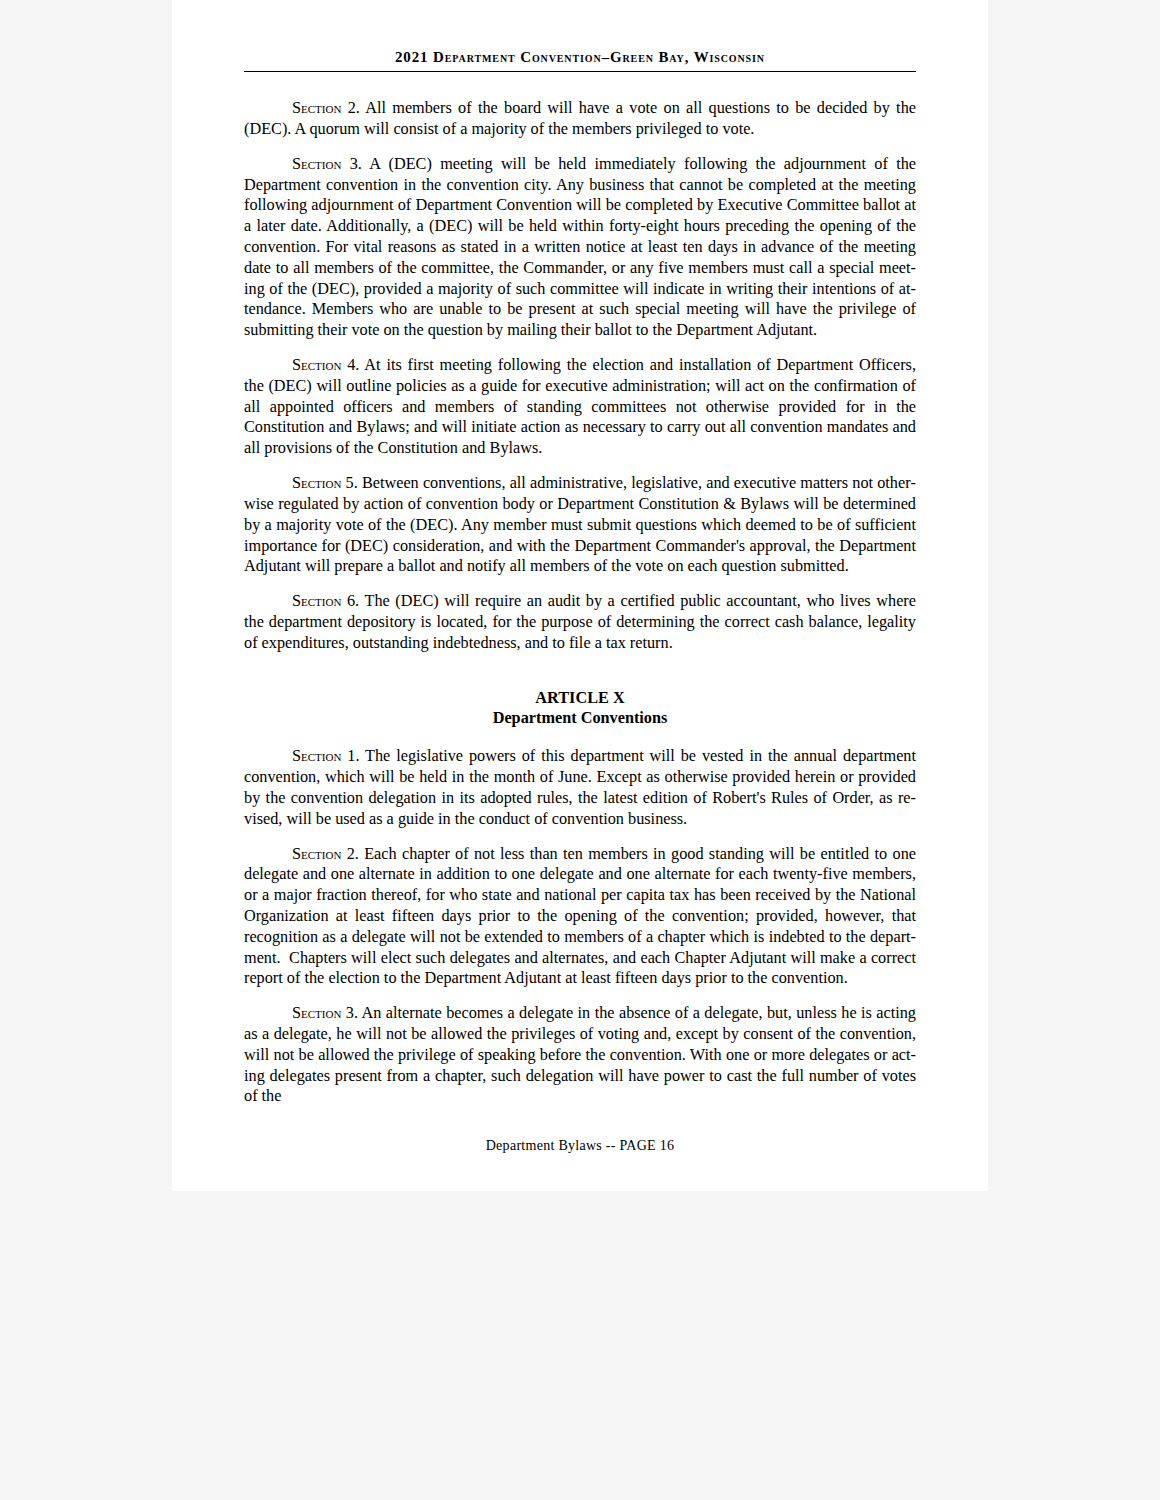2021 Department Convention–Green Bay, Wisconsin
Section 2. All members of the board will have a vote on all questions to be decided by the (DEC). A quorum will consist of a majority of the members privileged to vote.
Section 3. A (DEC) meeting will be held immediately following the adjournment of the Department convention in the convention city. Any business that cannot be completed at the meeting following adjournment of Department Convention will be completed by Executive Committee ballot at a later date. Additionally, a (DEC) will be held within forty-eight hours preceding the opening of the convention. For vital reasons as stated in a written notice at least ten days in advance of the meeting date to all members of the committee, the Commander, or any five members must call a special meeting of the (DEC), provided a majority of such committee will indicate in writing their intentions of attendance. Members who are unable to be present at such special meeting will have the privilege of submitting their vote on the question by mailing their ballot to the Department Adjutant.
Section 4. At its first meeting following the election and installation of Department Officers, the (DEC) will outline policies as a guide for executive administration; will act on the confirmation of all appointed officers and members of standing committees not otherwise provided for in the Constitution and Bylaws; and will initiate action as necessary to carry out all convention mandates and all provisions of the Constitution and Bylaws.
Section 5. Between conventions, all administrative, legislative, and executive matters not otherwise regulated by action of convention body or Department Constitution & Bylaws will be determined by a majority vote of the (DEC). Any member must submit questions which deemed to be of sufficient importance for (DEC) consideration, and with the Department Commander's approval, the Department Adjutant will prepare a ballot and notify all members of the vote on each question submitted.
Section 6. The (DEC) will require an audit by a certified public accountant, who lives where the department depository is located, for the purpose of determining the correct cash balance, legality of expenditures, outstanding indebtedness, and to file a tax return.
ARTICLE XDepartment Conventions
Section 1. The legislative powers of this department will be vested in the annual department convention, which will be held in the month of June. Except as otherwise provided herein or provided by the convention delegation in its adopted rules, the latest edition of Robert's Rules of Order, as revised, will be used as a guide in the conduct of convention business.
Section 2. Each chapter of not less than ten members in good standing will be entitled to one delegate and one alternate in addition to one delegate and one alternate for each twenty-five members, or a major fraction thereof, for who state and national per capita tax has been received by the National Organization at least fifteen days prior to the opening of the convention; provided, however, that recognition as a delegate will not be extended to members of a chapter which is indebted to the department. Chapters will elect such delegates and alternates, and each Chapter Adjutant will make a correct report of the election to the Department Adjutant at least fifteen days prior to the convention.
Section 3. An alternate becomes a delegate in the absence of a delegate, but, unless he is acting as a delegate, he will not be allowed the privileges of voting and, except by consent of the convention, will not be allowed the privilege of speaking before the convention. With one or more delegates or acting delegates present from a chapter, such delegation will have power to cast the full number of votes of the
Department Bylaws -- PAGE 16